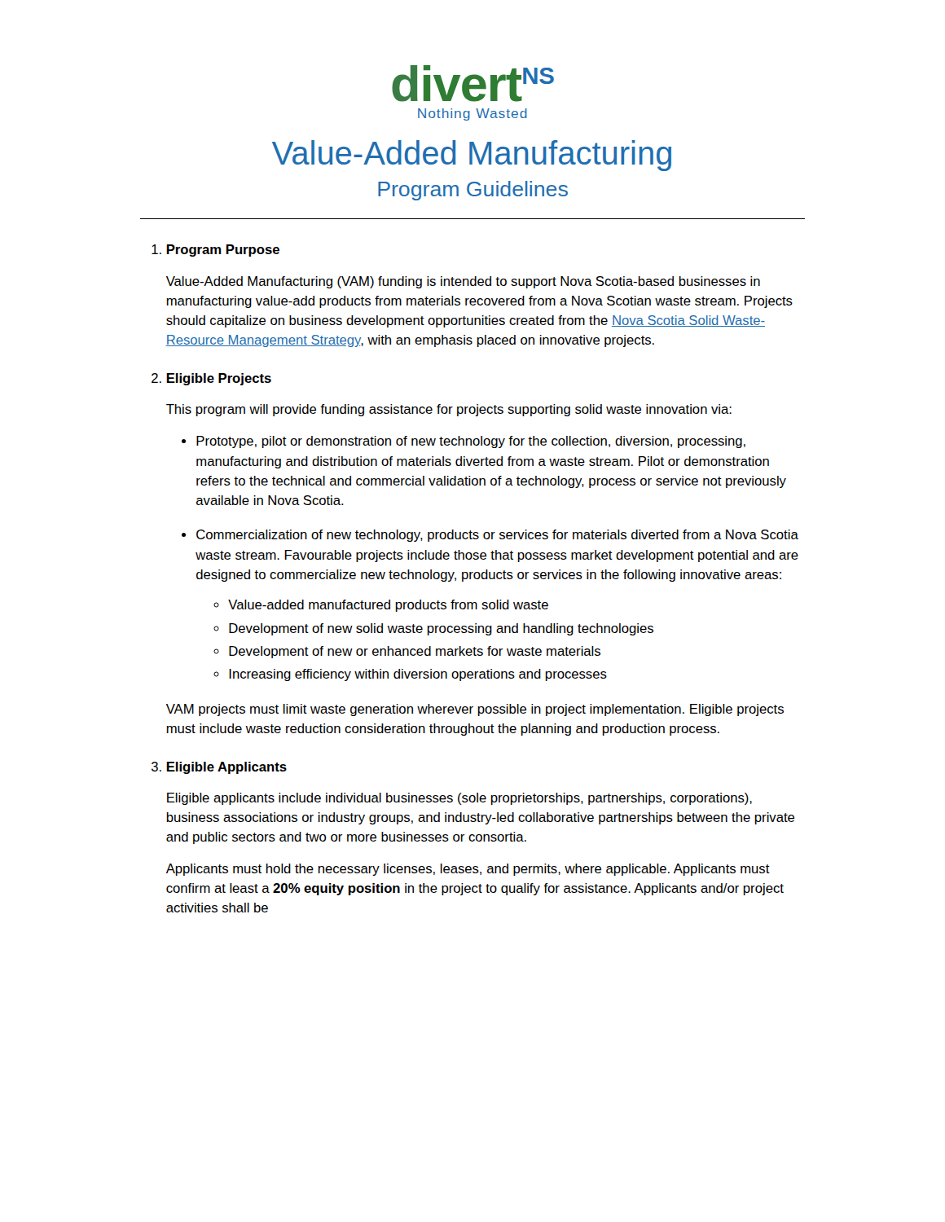divert NS
Nothing Wasted
Value-Added Manufacturing
Program Guidelines
Program Purpose
Value-Added Manufacturing (VAM) funding is intended to support Nova Scotia-based businesses in manufacturing value-add products from materials recovered from a Nova Scotian waste stream. Projects should capitalize on business development opportunities created from the Nova Scotia Solid Waste-Resource Management Strategy, with an emphasis placed on innovative projects.
Eligible Projects
This program will provide funding assistance for projects supporting solid waste innovation via:
Prototype, pilot or demonstration of new technology for the collection, diversion, processing, manufacturing and distribution of materials diverted from a waste stream. Pilot or demonstration refers to the technical and commercial validation of a technology, process or service not previously available in Nova Scotia.
Commercialization of new technology, products or services for materials diverted from a Nova Scotia waste stream. Favourable projects include those that possess market development potential and are designed to commercialize new technology, products or services in the following innovative areas:
Value-added manufactured products from solid waste
Development of new solid waste processing and handling technologies
Development of new or enhanced markets for waste materials
Increasing efficiency within diversion operations and processes
VAM projects must limit waste generation wherever possible in project implementation. Eligible projects must include waste reduction consideration throughout the planning and production process.
Eligible Applicants
Eligible applicants include individual businesses (sole proprietorships, partnerships, corporations), business associations or industry groups, and industry-led collaborative partnerships between the private and public sectors and two or more businesses or consortia.
Applicants must hold the necessary licenses, leases, and permits, where applicable. Applicants must confirm at least a 20% equity position in the project to qualify for assistance. Applicants and/or project activities shall be